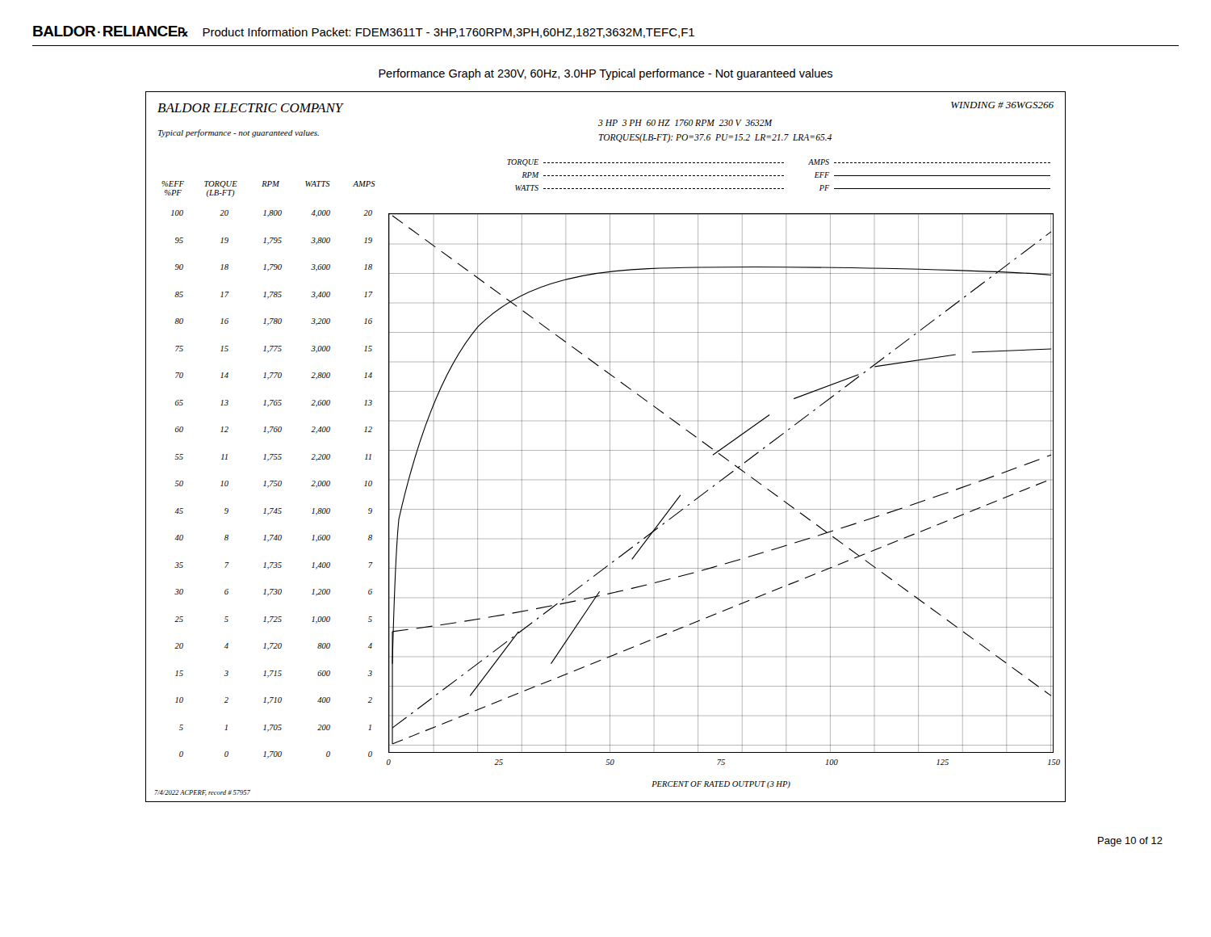BALDOR·RELIANCE℞
Product Information Packet: FDEM3611T - 3HP,1760RPM,3PH,60HZ,182T,3632M,TEFC,F1
Performance Graph at 230V, 60Hz, 3.0HP Typical performance - Not guaranteed values
BALDOR ELECTRIC COMPANY
Typical performance - not guaranteed values.
WINDING # 36WGS266
3 HP 3 PH 60 HZ 1760 RPM 230 V 3632M
TORQUES(LB-FT): PO=37.6 PU=15.2 LR=21.7 LRA=65.4
TORQUE
AMPS
RPM
EFF
WATTS
PF
%EFF
%PF
TORQUE
(LB-FT)
RPM
WATTS
AMPS
100 95 90 85 80 75 70 65 60 55 50 45 40 35 30 25 20 15 10 5 0
20 19 18 17 16 15 14 13 12 11 10 9 8 7 6 5 4 3 2 1 0
1,800 1,795 1,790 1,785 1,780 1,775 1,770 1,765 1,760 1,755 1,750 1,745 1,740 1,735 1,730 1,725 1,720 1,715 1,710 1,705 1,700
4,000 3,800 3,600 3,400 3,200 3,000 2,800 2,600 2,400 2,200 2,000 1,800 1,600 1,400 1,200 1,000 800 600 400 200 0
20 19 18 17 16 15 14 13 12 11 10 9 8 7 6 5 4 3 2 1 0
0 25 50 75 100 125 150
PERCENT OF RATED OUTPUT (3 HP)
7/4/2022 ACPERF, record # 57957
Page 10 of 12